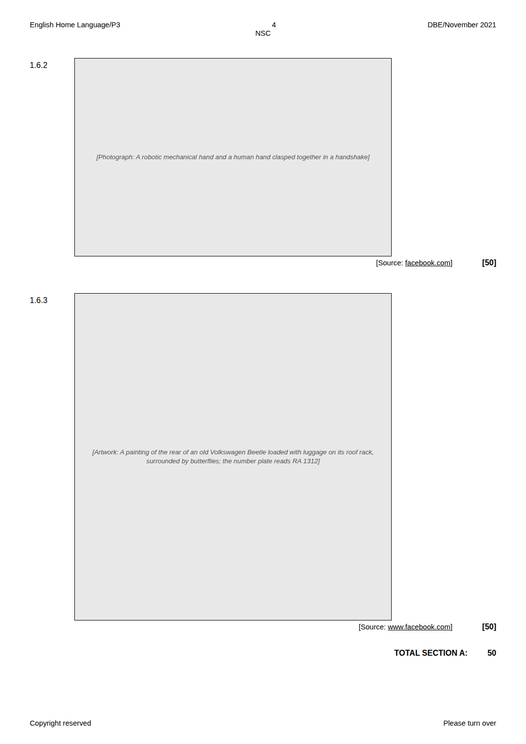English Home Language/P3
4
DBE/November 2021
NSC
1.6.2
[Photograph: A robotic mechanical hand and a human hand clasped together in a handshake]
[Source: facebook.com] [50]
1.6.3
[Artwork: A painting of the rear of an old Volkswagen Beetle loaded with luggage on its roof rack, surrounded by butterflies; the number plate reads RA 1312]
[Source: www.facebook.com] [50]
TOTAL SECTION A: 50
Copyright reserved
Please turn over